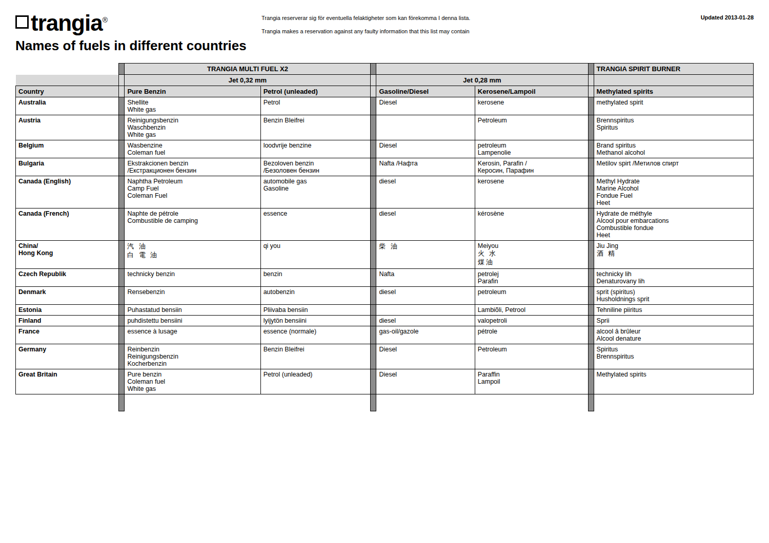trangia®
Names of fuels in different countries
Trangia reserverar sig för eventuella felaktigheter som kan förekomma I denna lista.
Trangia makes a reservation against any faulty information that this list may contain
Updated 2013-01-28
| | | TRANGIA MULTI FUEL X2 | | | | TRANGIA SPIRIT BURNER |
| | | Jet 0,32 mm | | Jet 0,28 mm | | |
| Country | | Pure Benzin | Petrol (unleaded) | | Gasoline/Diesel | Kerosene/Lampoil | | Methylated spirits |
| Australia | | Shellite White gas | Petrol | | Diesel | kerosene | | methylated spirit |
| Austria | | Reinigungsbenzin Waschbenzin White gas | Benzin Bleifrei | | | Petroleum | | Brennspiritus Spiritus |
| Belgium | | Wasbenzine Coleman fuel | loodvrije benzine | | Diesel | petroleum Lampenolie | | Brand spiritus Methanol alcohol |
| Bulgaria | | Ekstrakcionen benzin /Екстракционен бензин | Bezoloven benzin /Безоловен бензин | | Nafta /Нафта | Kerosin, Parafin / Керосин, Парафин | | Metilov spirt /Метилов спирт |
| Canada (English) | | Naphtha Petroleum Camp Fuel Coleman Fuel | automobile gas Gasoline | | diesel | kerosene | | Methyl Hydrate Marine Alcohol Fondue Fuel Heet |
| Canada (French) | | Naphte de pétrole Combustible de camping | essence | | diesel | kérosène | | Hydrate de méthyle Alcool pour embarcations Combustible fondue Heet |
| China/ Hong Kong | | 汽 油 白 電 油 | qi you | | 柴 油 | Meiyou 火 水 煤油 | | Jiu Jing 酒 精 |
| Czech Republik | | technicky benzin | benzin | | Nafta | petrolej Parafin | | technicky lih Denaturovany lih |
| Denmark | | Rensebenzin | autobenzin | | diesel | petroleum | | sprit (spiritus) Husholdnings sprit |
| Estonia | | Puhastatud bensiin | Pliivaba bensiin | | | Lambiõli, Petrool | | Tehniline piiritus |
| Finland | | puhdistettu bensiini | lyijytön bensiini | | diesel | valopetroli | | Sprii |
| France | | essence à lusage | essence (normale) | | gas-oil/gazole | pétrole | | alcool â brûleur Alcool denature |
| Germany | | Reinbenzin Reinigungsbenzin Kocherbenzin | Benzin Bleifrei | | Diesel | Petroleum | | Spiritus Brennspiritus |
| Great Britain | | Pure benzin Coleman fuel White gas | Petrol (unleaded) | | Diesel | Paraffin Lampoil | | Methylated spirits |